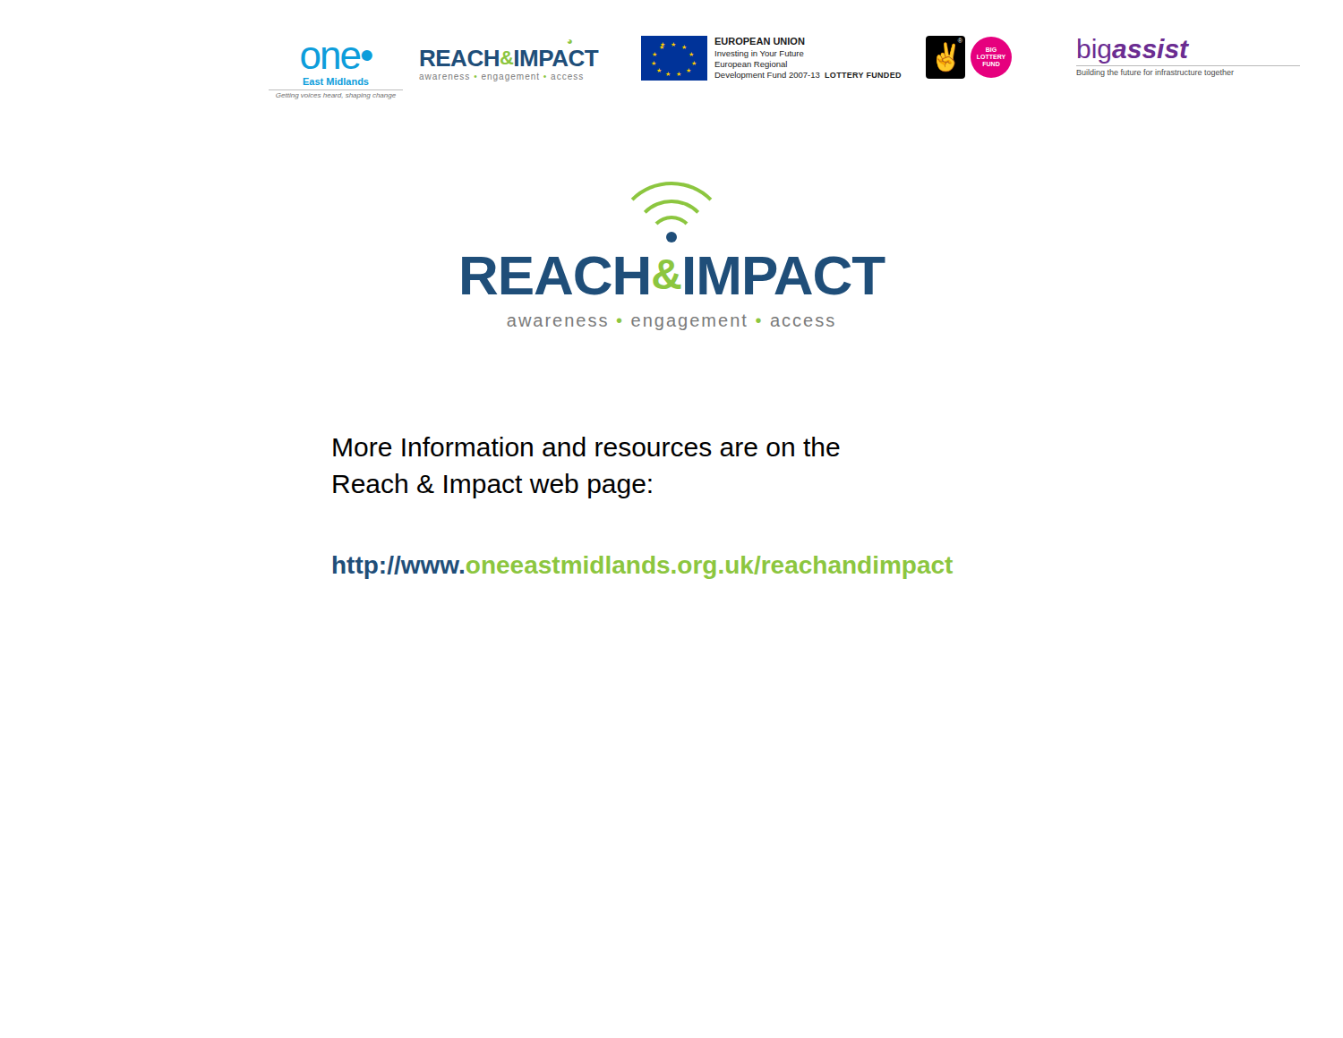one•
East Midlands
Getting voices heard, shaping change
◕
REACH&IMPACT
awareness • engagement • access
★ ★ ★ ★ ★ ★ ★ ★ ★ ★ ★ ★
EUROPEAN UNION
Investing in Your Future
European Regional
Development Fund 2007-13 LOTTERY FUNDED
®
BIG
LOTTERY
FUND
big assist
Building the future for infrastructure together
REACH&IMPACT
awareness • engagement • access
More Information and resources are on the
Reach & Impact web page:
http://www. oneeastmidlands.org.uk/reachandimpact